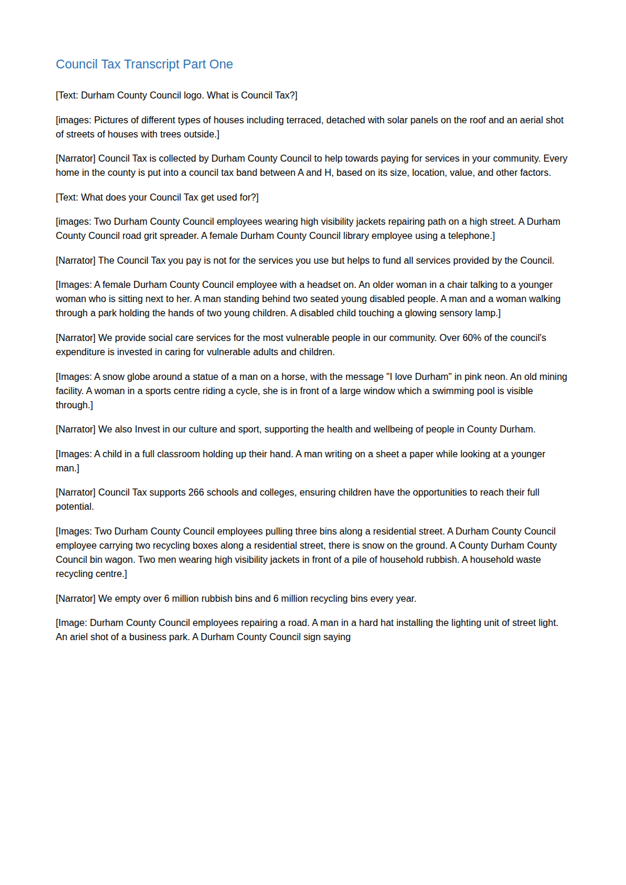Council Tax Transcript Part One
[Text: Durham County Council logo. What is Council Tax?]
[images: Pictures of different types of houses including terraced, detached with solar panels on the roof and an aerial shot of streets of houses with trees outside.]
[Narrator] Council Tax is collected by Durham County Council to help towards paying for services in your community. Every home in the county is put into a council tax band between A and H, based on its size, location, value, and other factors.
[Text: What does your Council Tax get used for?]
[images: Two Durham County Council employees wearing high visibility jackets repairing path on a high street. A Durham County Council road grit spreader. A female Durham County Council library employee using a telephone.]
[Narrator] The Council Tax you pay is not for the services you use but helps to fund all services provided by the Council.
[Images: A female Durham County Council employee with a headset on. An older woman in a chair talking to a younger woman who is sitting next to her. A man standing behind two seated young disabled people. A man and a woman walking through a park holding the hands of two young children. A disabled child touching a glowing sensory lamp.]
[Narrator] We provide social care services for the most vulnerable people in our community. Over 60% of the council's expenditure is invested in caring for vulnerable adults and children.
[Images: A snow globe around a statue of a man on a horse, with the message "I love Durham" in pink neon. An old mining facility. A woman in a sports centre riding a cycle, she is in front of a large window which a swimming pool is visible through.]
[Narrator] We also Invest in our culture and sport, supporting the health and wellbeing of people in County Durham.
[Images: A child in a full classroom holding up their hand. A man writing on a sheet a paper while looking at a younger man.]
[Narrator] Council Tax supports 266 schools and colleges, ensuring children have the opportunities to reach their full potential.
[Images: Two Durham County Council employees pulling three bins along a residential street. A Durham County Council employee carrying two recycling boxes along a residential street, there is snow on the ground. A County Durham County Council bin wagon. Two men wearing high visibility jackets in front of a pile of household rubbish. A household waste recycling centre.]
[Narrator] We empty over 6 million rubbish bins and 6 million recycling bins every year.
[Image: Durham County Council employees repairing a road. A man in a hard hat installing the lighting unit of street light. An ariel shot of a business park. A Durham County Council sign saying